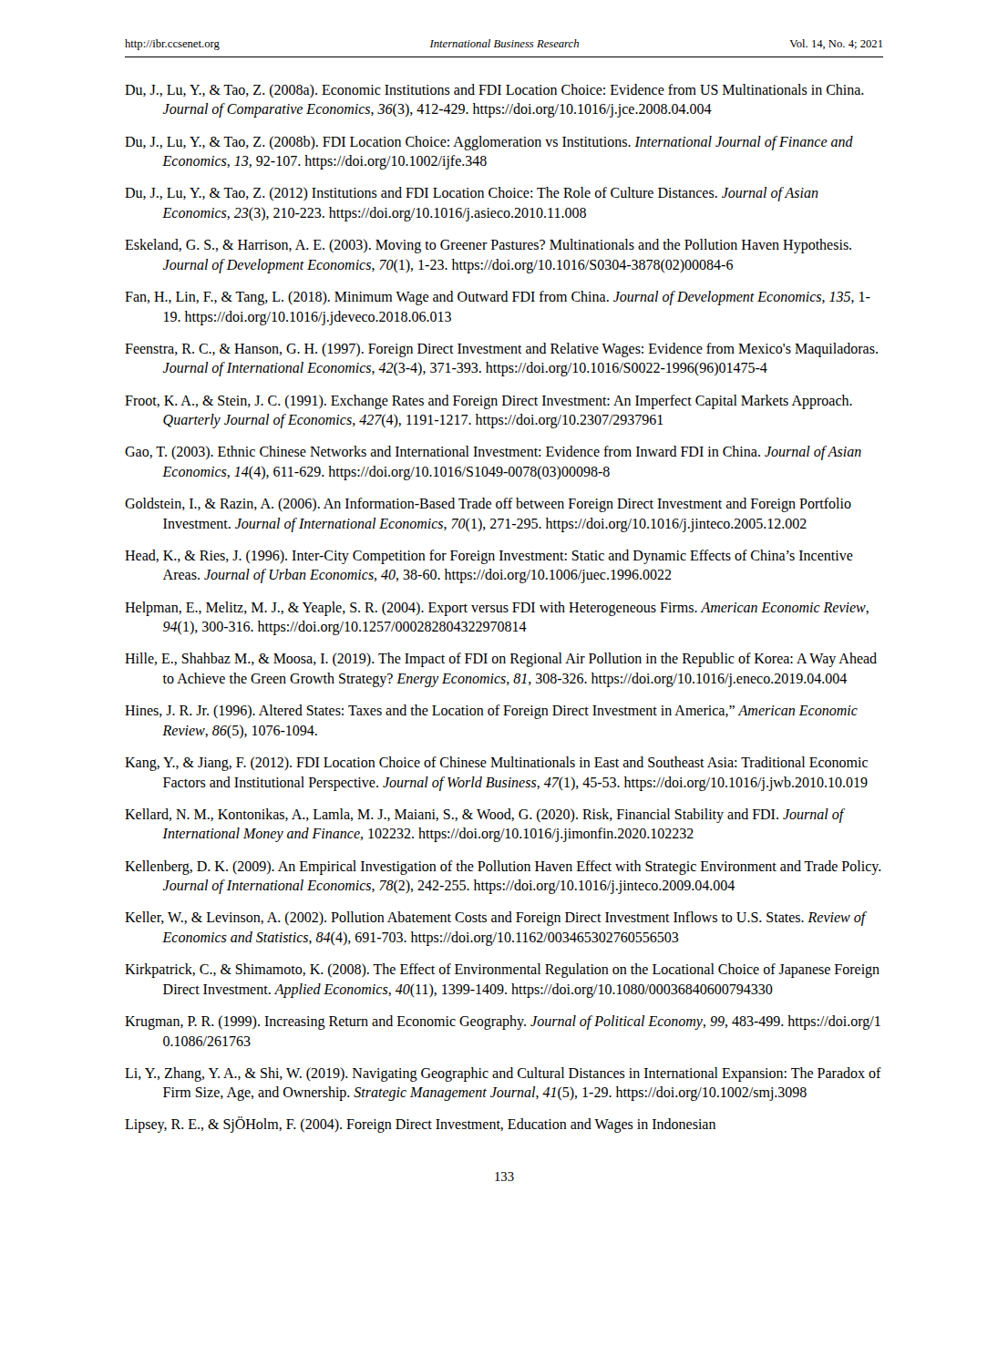http://ibr.ccsenet.org International Business Research Vol. 14, No. 4; 2021
Du, J., Lu, Y., & Tao, Z. (2008a). Economic Institutions and FDI Location Choice: Evidence from US Multinationals in China. Journal of Comparative Economics, 36(3), 412-429. https://doi.org/10.1016/j.jce.2008.04.004
Du, J., Lu, Y., & Tao, Z. (2008b). FDI Location Choice: Agglomeration vs Institutions. International Journal of Finance and Economics, 13, 92-107. https://doi.org/10.1002/ijfe.348
Du, J., Lu, Y., & Tao, Z. (2012) Institutions and FDI Location Choice: The Role of Culture Distances. Journal of Asian Economics, 23(3), 210-223. https://doi.org/10.1016/j.asieco.2010.11.008
Eskeland, G. S., & Harrison, A. E. (2003). Moving to Greener Pastures? Multinationals and the Pollution Haven Hypothesis. Journal of Development Economics, 70(1), 1-23. https://doi.org/10.1016/S0304-3878(02)00084-6
Fan, H., Lin, F., & Tang, L. (2018). Minimum Wage and Outward FDI from China. Journal of Development Economics, 135, 1-19. https://doi.org/10.1016/j.jdeveco.2018.06.013
Feenstra, R. C., & Hanson, G. H. (1997). Foreign Direct Investment and Relative Wages: Evidence from Mexico's Maquiladoras. Journal of International Economics, 42(3-4), 371-393. https://doi.org/10.1016/S0022-1996(96)01475-4
Froot, K. A., & Stein, J. C. (1991). Exchange Rates and Foreign Direct Investment: An Imperfect Capital Markets Approach. Quarterly Journal of Economics, 427(4), 1191-1217. https://doi.org/10.2307/2937961
Gao, T. (2003). Ethnic Chinese Networks and International Investment: Evidence from Inward FDI in China. Journal of Asian Economics, 14(4), 611-629. https://doi.org/10.1016/S1049-0078(03)00098-8
Goldstein, I., & Razin, A. (2006). An Information-Based Trade off between Foreign Direct Investment and Foreign Portfolio Investment. Journal of International Economics, 70(1), 271-295. https://doi.org/10.1016/j.jinteco.2005.12.002
Head, K., & Ries, J. (1996). Inter-City Competition for Foreign Investment: Static and Dynamic Effects of China’s Incentive Areas. Journal of Urban Economics, 40, 38-60. https://doi.org/10.1006/juec.1996.0022
Helpman, E., Melitz, M. J., & Yeaple, S. R. (2004). Export versus FDI with Heterogeneous Firms. American Economic Review, 94(1), 300-316. https://doi.org/10.1257/000282804322970814
Hille, E., Shahbaz M., & Moosa, I. (2019). The Impact of FDI on Regional Air Pollution in the Republic of Korea: A Way Ahead to Achieve the Green Growth Strategy? Energy Economics, 81, 308-326. https://doi.org/10.1016/j.eneco.2019.04.004
Hines, J. R. Jr. (1996). Altered States: Taxes and the Location of Foreign Direct Investment in America,” American Economic Review, 86(5), 1076-1094.
Kang, Y., & Jiang, F. (2012). FDI Location Choice of Chinese Multinationals in East and Southeast Asia: Traditional Economic Factors and Institutional Perspective. Journal of World Business, 47(1), 45-53. https://doi.org/10.1016/j.jwb.2010.10.019
Kellard, N. M., Kontonikas, A., Lamla, M. J., Maiani, S., & Wood, G. (2020). Risk, Financial Stability and FDI. Journal of International Money and Finance, 102232. https://doi.org/10.1016/j.jimonfin.2020.102232
Kellenberg, D. K. (2009). An Empirical Investigation of the Pollution Haven Effect with Strategic Environment and Trade Policy. Journal of International Economics, 78(2), 242-255. https://doi.org/10.1016/j.jinteco.2009.04.004
Keller, W., & Levinson, A. (2002). Pollution Abatement Costs and Foreign Direct Investment Inflows to U.S. States. Review of Economics and Statistics, 84(4), 691-703. https://doi.org/10.1162/003465302760556503
Kirkpatrick, C., & Shimamoto, K. (2008). The Effect of Environmental Regulation on the Locational Choice of Japanese Foreign Direct Investment. Applied Economics, 40(11), 1399-1409. https://doi.org/10.1080/00036840600794330
Krugman, P. R. (1999). Increasing Return and Economic Geography. Journal of Political Economy, 99, 483-499. https://doi.org/10.1086/261763
Li, Y., Zhang, Y. A., & Shi, W. (2019). Navigating Geographic and Cultural Distances in International Expansion: The Paradox of Firm Size, Age, and Ownership. Strategic Management Journal, 41(5), 1-29. https://doi.org/10.1002/smj.3098
Lipsey, R. E., & SjÖHolm, F. (2004). Foreign Direct Investment, Education and Wages in Indonesian
133